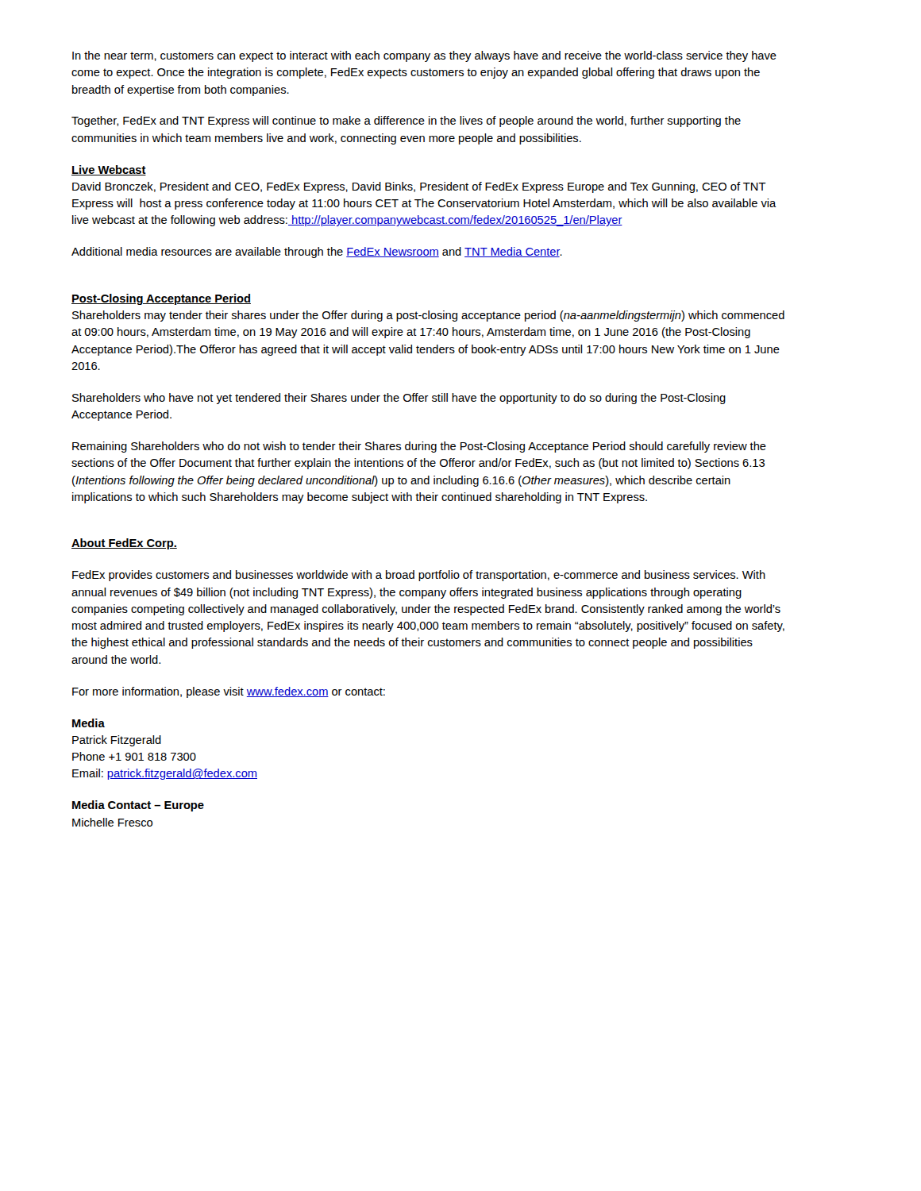In the near term, customers can expect to interact with each company as they always have and receive the world-class service they have come to expect. Once the integration is complete, FedEx expects customers to enjoy an expanded global offering that draws upon the breadth of expertise from both companies.
Together, FedEx and TNT Express will continue to make a difference in the lives of people around the world, further supporting the communities in which team members live and work, connecting even more people and possibilities.
Live Webcast
David Bronczek, President and CEO, FedEx Express, David Binks, President of FedEx Express Europe and Tex Gunning, CEO of TNT Express will host a press conference today at 11:00 hours CET at The Conservatorium Hotel Amsterdam, which will be also available via live webcast at the following web address: http://player.companywebcast.com/fedex/20160525_1/en/Player
Additional media resources are available through the FedEx Newsroom and TNT Media Center.
Post-Closing Acceptance Period
Shareholders may tender their shares under the Offer during a post-closing acceptance period (na-aanmeldingstermijn) which commenced at 09:00 hours, Amsterdam time, on 19 May 2016 and will expire at 17:40 hours, Amsterdam time, on 1 June 2016 (the Post-Closing Acceptance Period).The Offeror has agreed that it will accept valid tenders of book-entry ADSs until 17:00 hours New York time on 1 June 2016.
Shareholders who have not yet tendered their Shares under the Offer still have the opportunity to do so during the Post-Closing Acceptance Period.
Remaining Shareholders who do not wish to tender their Shares during the Post-Closing Acceptance Period should carefully review the sections of the Offer Document that further explain the intentions of the Offeror and/or FedEx, such as (but not limited to) Sections 6.13 (Intentions following the Offer being declared unconditional) up to and including 6.16.6 (Other measures), which describe certain implications to which such Shareholders may become subject with their continued shareholding in TNT Express.
About FedEx Corp.
FedEx provides customers and businesses worldwide with a broad portfolio of transportation, e-commerce and business services. With annual revenues of $49 billion (not including TNT Express), the company offers integrated business applications through operating companies competing collectively and managed collaboratively, under the respected FedEx brand. Consistently ranked among the world’s most admired and trusted employers, FedEx inspires its nearly 400,000 team members to remain “absolutely, positively” focused on safety, the highest ethical and professional standards and the needs of their customers and communities to connect people and possibilities around the world.
For more information, please visit www.fedex.com or contact:
Media
Patrick Fitzgerald
Phone +1 901 818 7300
Email: patrick.fitzgerald@fedex.com
Media Contact – Europe
Michelle Fresco